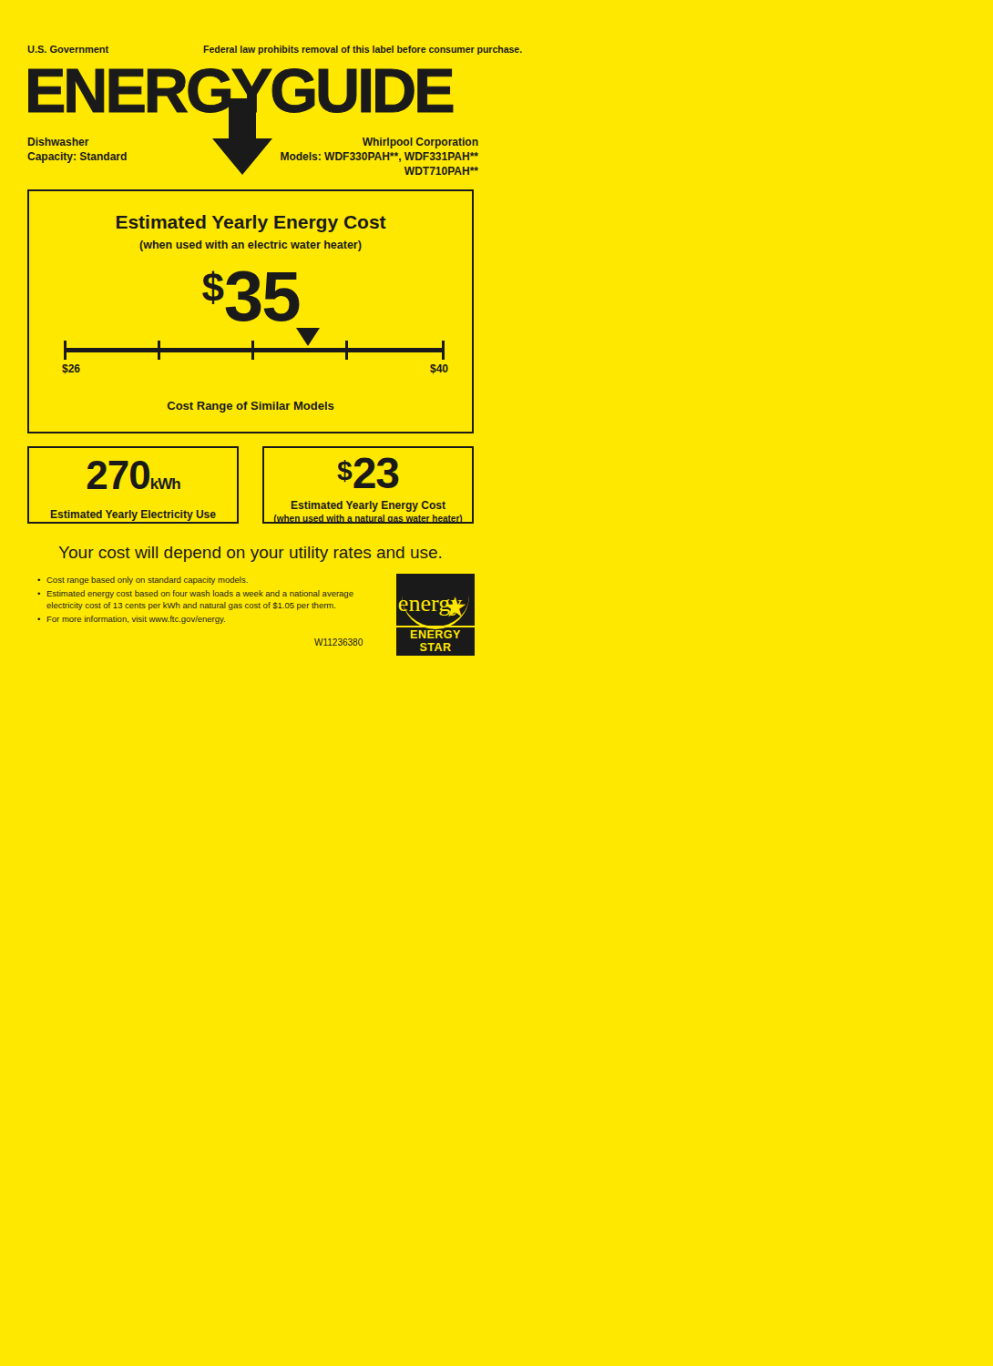U.S. Government
Federal law prohibits removal of this label before consumer purchase.
ENERGYGUIDE
Dishwasher
Capacity: Standard
Whirlpool Corporation
Models: WDF330PAH**, WDF331PAH**
WDT710PAH**
Estimated Yearly Energy Cost
(when used with an electric water heater)
$35
$26
$40
Cost Range of Similar Models
270kWh
Estimated Yearly Electricity Use
$23
Estimated Yearly Energy Cost
(when used with a natural gas water heater)
Your cost will depend on your utility rates and use.
Cost range based only on standard capacity models.
Estimated energy cost based on four wash loads a week and a national average electricity cost of 13 cents per kWh and natural gas cost of $1.05 per therm.
For more information, visit www.ftc.gov/energy.
W11236380
energy ★
ENERGY STAR